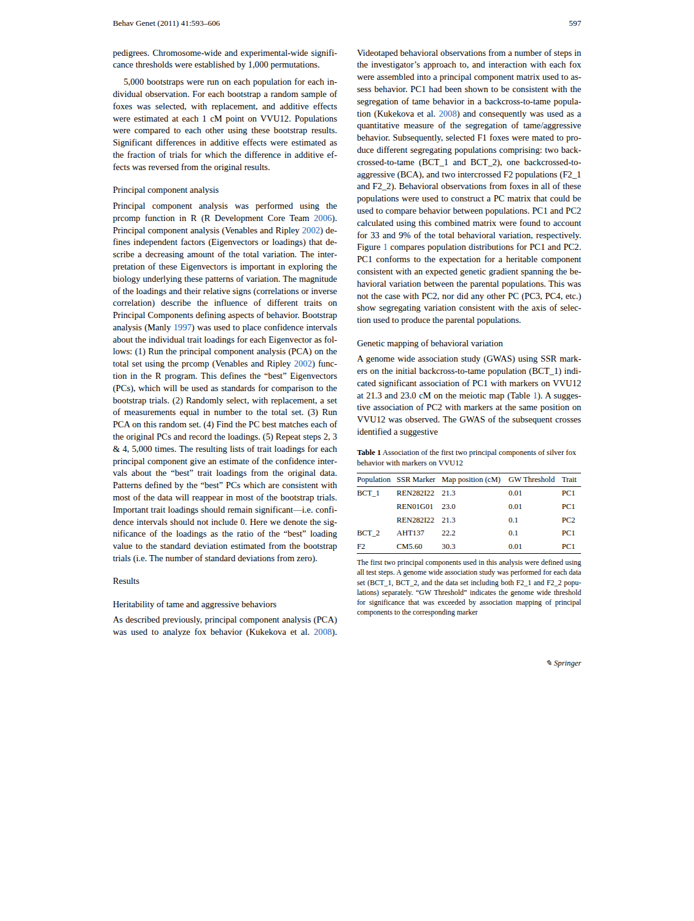Behav Genet (2011) 41:593–606 597
pedigrees. Chromosome-wide and experimental-wide significance thresholds were established by 1,000 permutations.
5,000 bootstraps were run on each population for each individual observation. For each bootstrap a random sample of foxes was selected, with replacement, and additive effects were estimated at each 1 cM point on VVU12. Populations were compared to each other using these bootstrap results. Significant differences in additive effects were estimated as the fraction of trials for which the difference in additive effects was reversed from the original results.
Principal component analysis
Principal component analysis was performed using the prcomp function in R (R Development Core Team 2006). Principal component analysis (Venables and Ripley 2002) defines independent factors (Eigenvectors or loadings) that describe a decreasing amount of the total variation. The interpretation of these Eigenvectors is important in exploring the biology underlying these patterns of variation. The magnitude of the loadings and their relative signs (correlations or inverse correlation) describe the influence of different traits on Principal Components defining aspects of behavior. Bootstrap analysis (Manly 1997) was used to place confidence intervals about the individual trait loadings for each Eigenvector as follows: (1) Run the principal component analysis (PCA) on the total set using the prcomp (Venables and Ripley 2002) function in the R program. This defines the “best” Eigenvectors (PCs), which will be used as standards for comparison to the bootstrap trials. (2) Randomly select, with replacement, a set of measurements equal in number to the total set. (3) Run PCA on this random set. (4) Find the PC best matches each of the original PCs and record the loadings. (5) Repeat steps 2, 3 & 4, 5,000 times. The resulting lists of trait loadings for each principal component give an estimate of the confidence intervals about the “best” trait loadings from the original data. Patterns defined by the “best” PCs which are consistent with most of the data will reappear in most of the bootstrap trials. Important trait loadings should remain significant—i.e. confidence intervals should not include 0. Here we denote the significance of the loadings as the ratio of the “best” loading value to the standard deviation estimated from the bootstrap trials (i.e. The number of standard deviations from zero).
Results
Heritability of tame and aggressive behaviors
As described previously, principal component analysis (PCA) was used to analyze fox behavior (Kukekova et al. 2008). Videotaped behavioral observations from a number of steps in the investigator’s approach to, and interaction with each fox were assembled into a principal component matrix used to assess behavior. PC1 had been shown to be consistent with the segregation of tame behavior in a backcross-to-tame population (Kukekova et al. 2008) and consequently was used as a quantitative measure of the segregation of tame/aggressive behavior. Subsequently, selected F1 foxes were mated to produce different segregating populations comprising: two backcrossed-to-tame (BCT_1 and BCT_2), one backcrossed-to-aggressive (BCA), and two intercrossed F2 populations (F2_1 and F2_2). Behavioral observations from foxes in all of these populations were used to construct a PC matrix that could be used to compare behavior between populations. PC1 and PC2 calculated using this combined matrix were found to account for 33 and 9% of the total behavioral variation, respectively. Figure 1 compares population distributions for PC1 and PC2. PC1 conforms to the expectation for a heritable component consistent with an expected genetic gradient spanning the behavioral variation between the parental populations. This was not the case with PC2, nor did any other PC (PC3, PC4, etc.) show segregating variation consistent with the axis of selection used to produce the parental populations.
Genetic mapping of behavioral variation
A genome wide association study (GWAS) using SSR markers on the initial backcross-to-tame population (BCT_1) indicated significant association of PC1 with markers on VVU12 at 21.3 and 23.0 cM on the meiotic map (Table 1). A suggestive association of PC2 with markers at the same position on VVU12 was observed. The GWAS of the subsequent crosses identified a suggestive
Table 1 Association of the first two principal components of silver fox behavior with markers on VVU12
| Population | SSR Marker | Map position (cM) | GW Threshold | Trait |
| --- | --- | --- | --- | --- |
| BCT_1 | REN282I22 | 21.3 | 0.01 | PC1 |
| | REN01G01 | 23.0 | 0.01 | PC1 |
| | REN282I22 | 21.3 | 0.1 | PC2 |
| BCT_2 | AHT137 | 22.2 | 0.1 | PC1 |
| F2 | CM5.60 | 30.3 | 0.01 | PC1 |
The first two principal components used in this analysis were defined using all test steps. A genome wide association study was performed for each data set (BCT_1, BCT_2, and the data set including both F2_1 and F2_2 populations) separately. “GW Threshold” indicates the genome wide threshold for significance that was exceeded by association mapping of principal components to the corresponding marker
✎ Springer